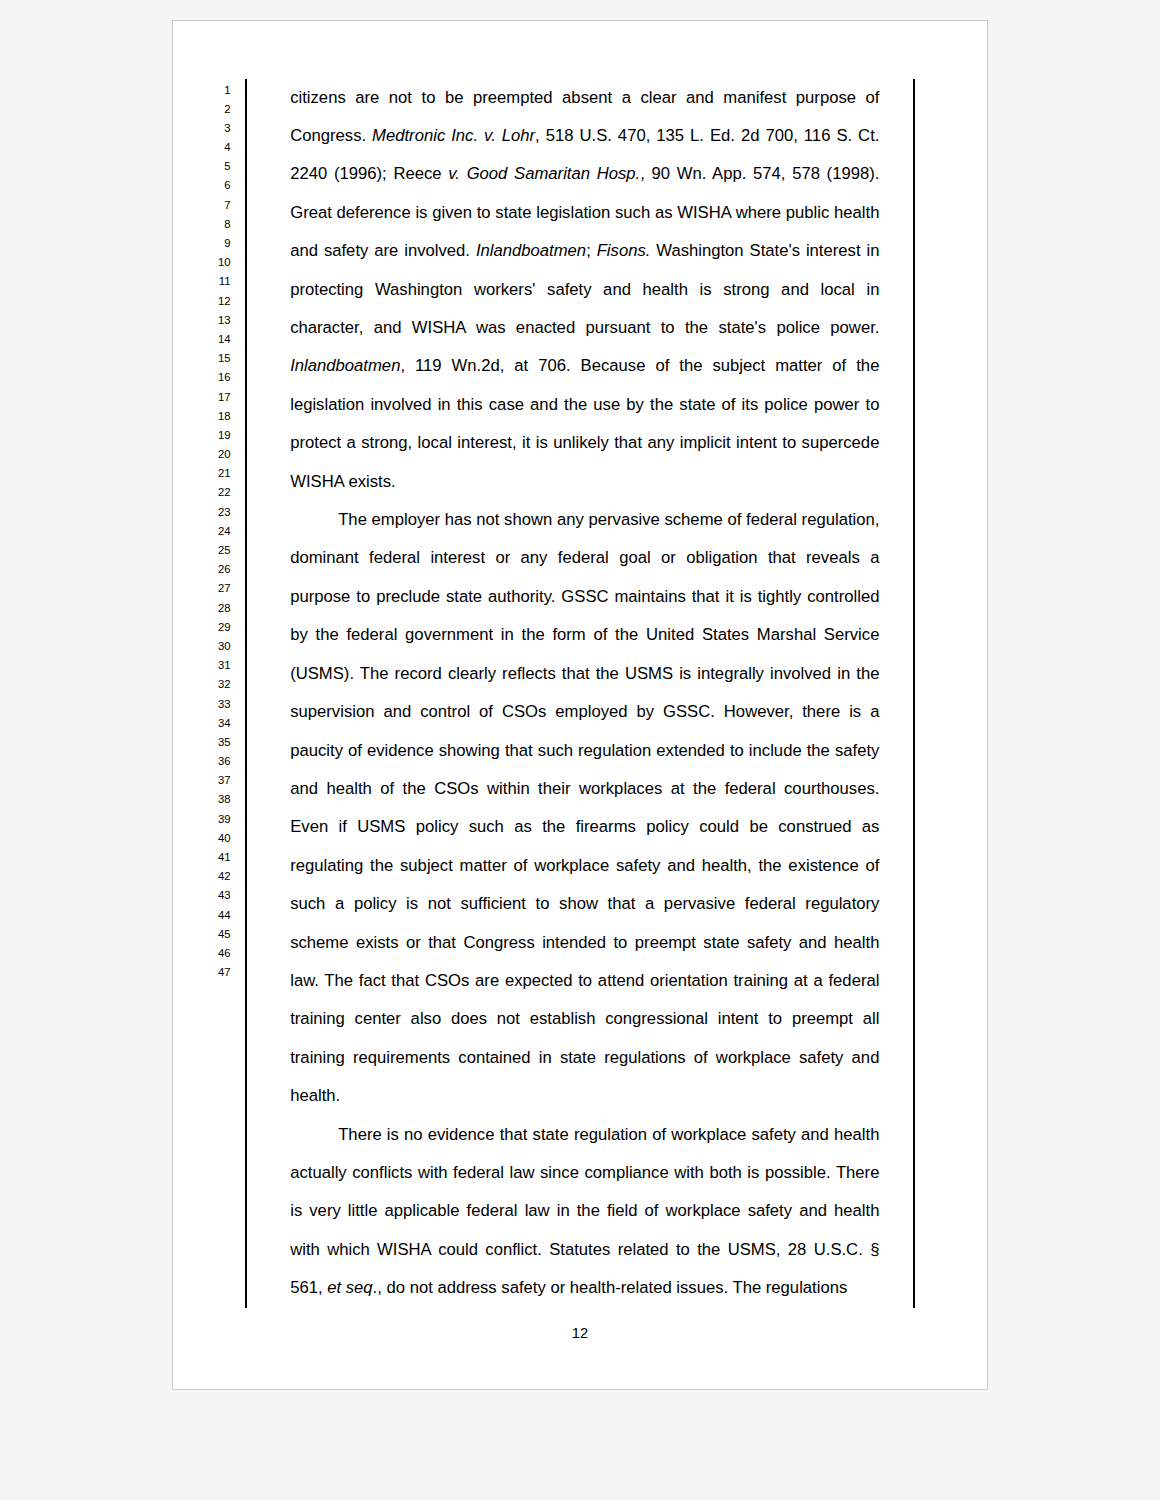1
2
3
4
5
6
7
8
9
10
11
12
13
14
15
16
17
18
19
20
21
22
23
24
25
26
27
28
29
30
31
32
33
34
35
36
37
38
39
40
41
42
43
44
45
46
47
citizens are not to be preempted absent a clear and manifest purpose of Congress. Medtronic Inc. v. Lohr, 518 U.S. 470, 135 L. Ed. 2d 700, 116 S. Ct. 2240 (1996); Reece v. Good Samaritan Hosp., 90 Wn. App. 574, 578 (1998). Great deference is given to state legislation such as WISHA where public health and safety are involved. Inlandboatmen; Fisons. Washington State's interest in protecting Washington workers' safety and health is strong and local in character, and WISHA was enacted pursuant to the state's police power. Inlandboatmen, 119 Wn.2d, at 706. Because of the subject matter of the legislation involved in this case and the use by the state of its police power to protect a strong, local interest, it is unlikely that any implicit intent to supercede WISHA exists.
The employer has not shown any pervasive scheme of federal regulation, dominant federal interest or any federal goal or obligation that reveals a purpose to preclude state authority. GSSC maintains that it is tightly controlled by the federal government in the form of the United States Marshal Service (USMS). The record clearly reflects that the USMS is integrally involved in the supervision and control of CSOs employed by GSSC. However, there is a paucity of evidence showing that such regulation extended to include the safety and health of the CSOs within their workplaces at the federal courthouses. Even if USMS policy such as the firearms policy could be construed as regulating the subject matter of workplace safety and health, the existence of such a policy is not sufficient to show that a pervasive federal regulatory scheme exists or that Congress intended to preempt state safety and health law. The fact that CSOs are expected to attend orientation training at a federal training center also does not establish congressional intent to preempt all training requirements contained in state regulations of workplace safety and health.
There is no evidence that state regulation of workplace safety and health actually conflicts with federal law since compliance with both is possible. There is very little applicable federal law in the field of workplace safety and health with which WISHA could conflict. Statutes related to the USMS, 28 U.S.C. § 561, et seq., do not address safety or health-related issues. The regulations
12